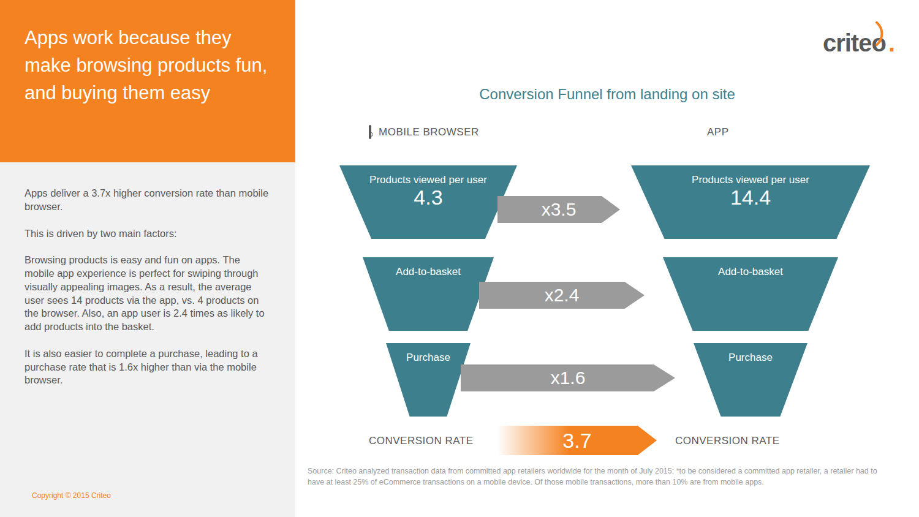Apps work because they make browsing products fun, and buying them easy
Apps deliver a 3.7x higher conversion rate than mobile browser.
This is driven by two main factors:
Browsing products is easy and fun on apps. The mobile app experience is perfect for swiping through visually appealing images. As a result, the average user sees 14 products via the app, vs. 4 products on the browser. Also, an app user is 2.4 times as likely to add products into the basket.
It is also easier to complete a purchase, leading to a purchase rate that is 1.6x higher than via the mobile browser.
Copyright © 2015 Criteo
criteo .
Conversion Funnel from landing on site
MOBILE BROWSER
APP
Products viewed per user
4.3
Add-to-basket
Purchase
Products viewed per user
14.4
Add-to-basket
Purchase
x3.5
x2.4
x1.6
CONVERSION RATE
3.7
CONVERSION RATE
Source: Criteo analyzed transaction data from committed app retailers worldwide for the month of July 2015; *to be considered a committed app retailer, a retailer had to have at least 25% of eCommerce transactions on a mobile device. Of those mobile transactions, more than 10% are from mobile apps.